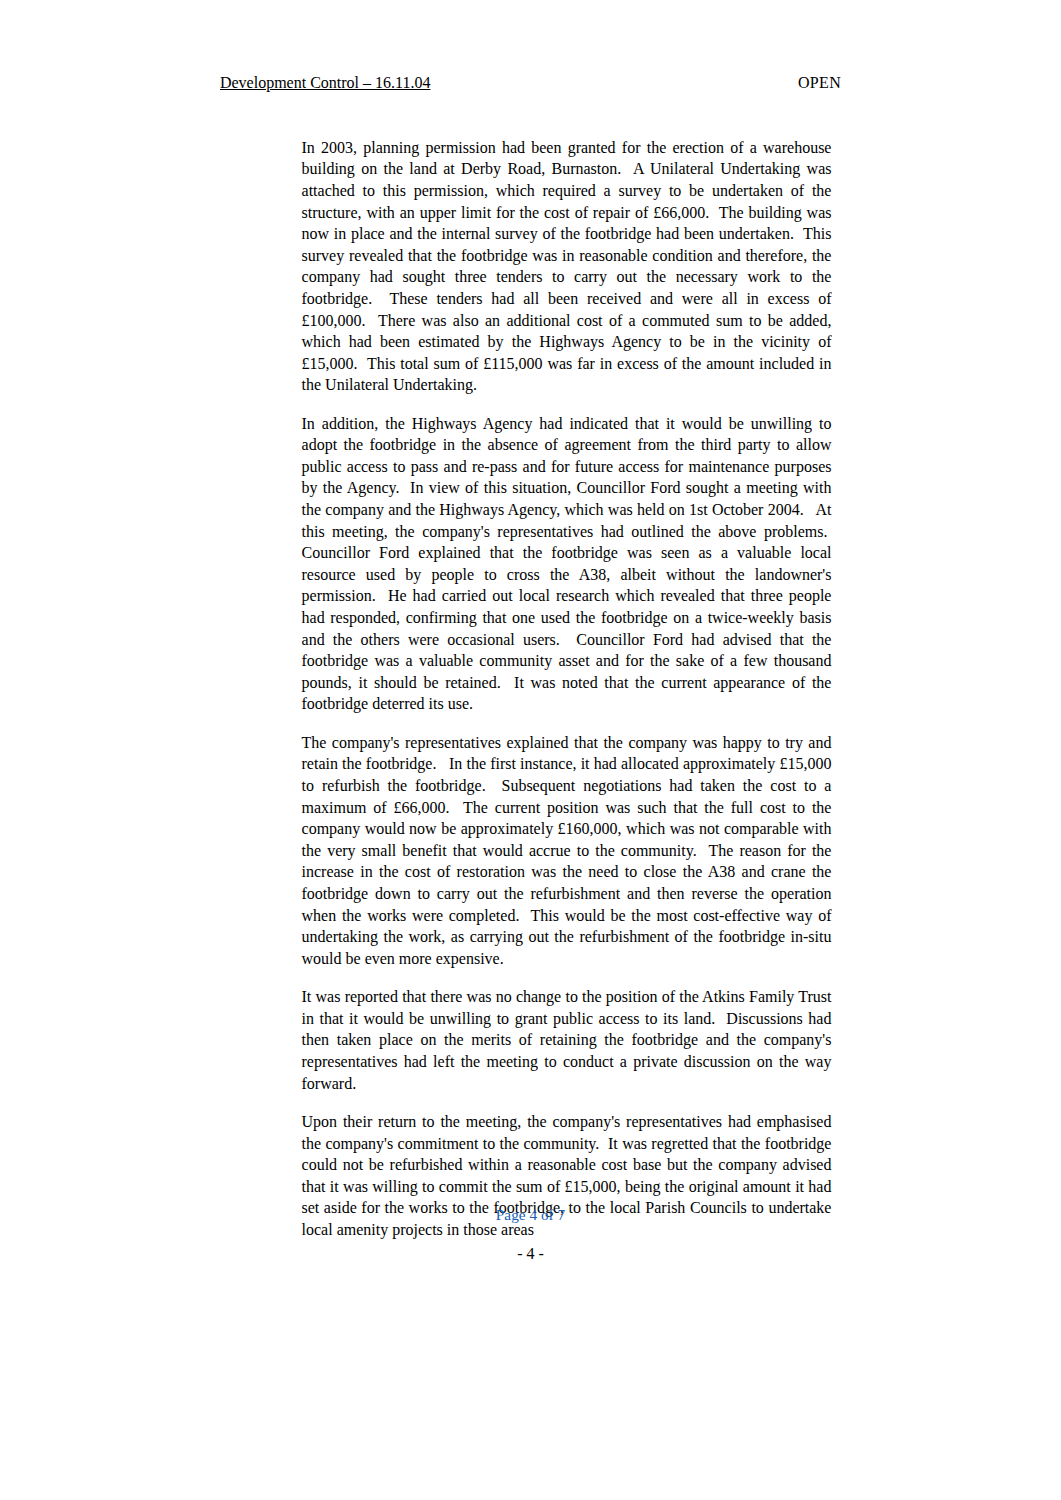Development Control – 16.11.04 OPEN
In 2003, planning permission had been granted for the erection of a warehouse building on the land at Derby Road, Burnaston. A Unilateral Undertaking was attached to this permission, which required a survey to be undertaken of the structure, with an upper limit for the cost of repair of £66,000. The building was now in place and the internal survey of the footbridge had been undertaken. This survey revealed that the footbridge was in reasonable condition and therefore, the company had sought three tenders to carry out the necessary work to the footbridge. These tenders had all been received and were all in excess of £100,000. There was also an additional cost of a commuted sum to be added, which had been estimated by the Highways Agency to be in the vicinity of £15,000. This total sum of £115,000 was far in excess of the amount included in the Unilateral Undertaking.
In addition, the Highways Agency had indicated that it would be unwilling to adopt the footbridge in the absence of agreement from the third party to allow public access to pass and re-pass and for future access for maintenance purposes by the Agency. In view of this situation, Councillor Ford sought a meeting with the company and the Highways Agency, which was held on 1st October 2004. At this meeting, the company's representatives had outlined the above problems. Councillor Ford explained that the footbridge was seen as a valuable local resource used by people to cross the A38, albeit without the landowner's permission. He had carried out local research which revealed that three people had responded, confirming that one used the footbridge on a twice-weekly basis and the others were occasional users. Councillor Ford had advised that the footbridge was a valuable community asset and for the sake of a few thousand pounds, it should be retained. It was noted that the current appearance of the footbridge deterred its use.
The company's representatives explained that the company was happy to try and retain the footbridge. In the first instance, it had allocated approximately £15,000 to refurbish the footbridge. Subsequent negotiations had taken the cost to a maximum of £66,000. The current position was such that the full cost to the company would now be approximately £160,000, which was not comparable with the very small benefit that would accrue to the community. The reason for the increase in the cost of restoration was the need to close the A38 and crane the footbridge down to carry out the refurbishment and then reverse the operation when the works were completed. This would be the most cost-effective way of undertaking the work, as carrying out the refurbishment of the footbridge in-situ would be even more expensive.
It was reported that there was no change to the position of the Atkins Family Trust in that it would be unwilling to grant public access to its land. Discussions had then taken place on the merits of retaining the footbridge and the company's representatives had left the meeting to conduct a private discussion on the way forward.
Upon their return to the meeting, the company's representatives had emphasised the company's commitment to the community. It was regretted that the footbridge could not be refurbished within a reasonable cost base but the company advised that it was willing to commit the sum of £15,000, being the original amount it had set aside for the works to the footbridge, to the local Parish Councils to undertake local amenity projects in those areas
Page 4 of 7
- 4 -